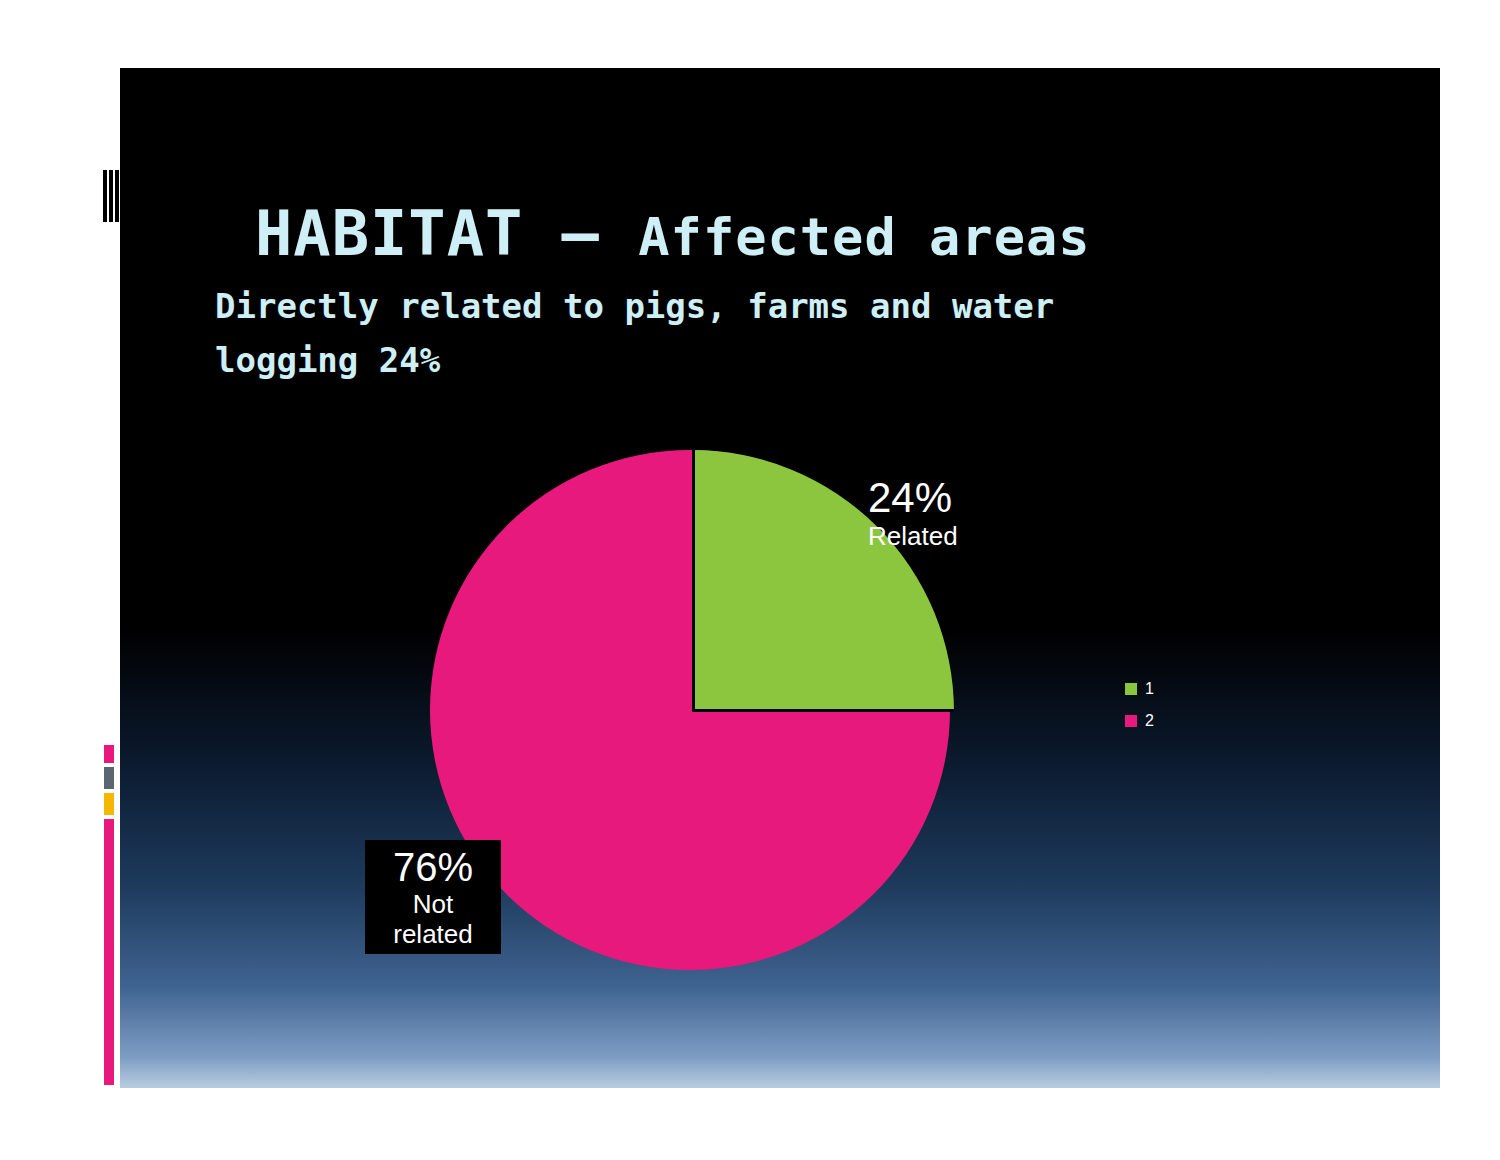HABITAT – Affected areas
Directly related to pigs, farms and water logging 24%
24% Related
76% Not related
1
2